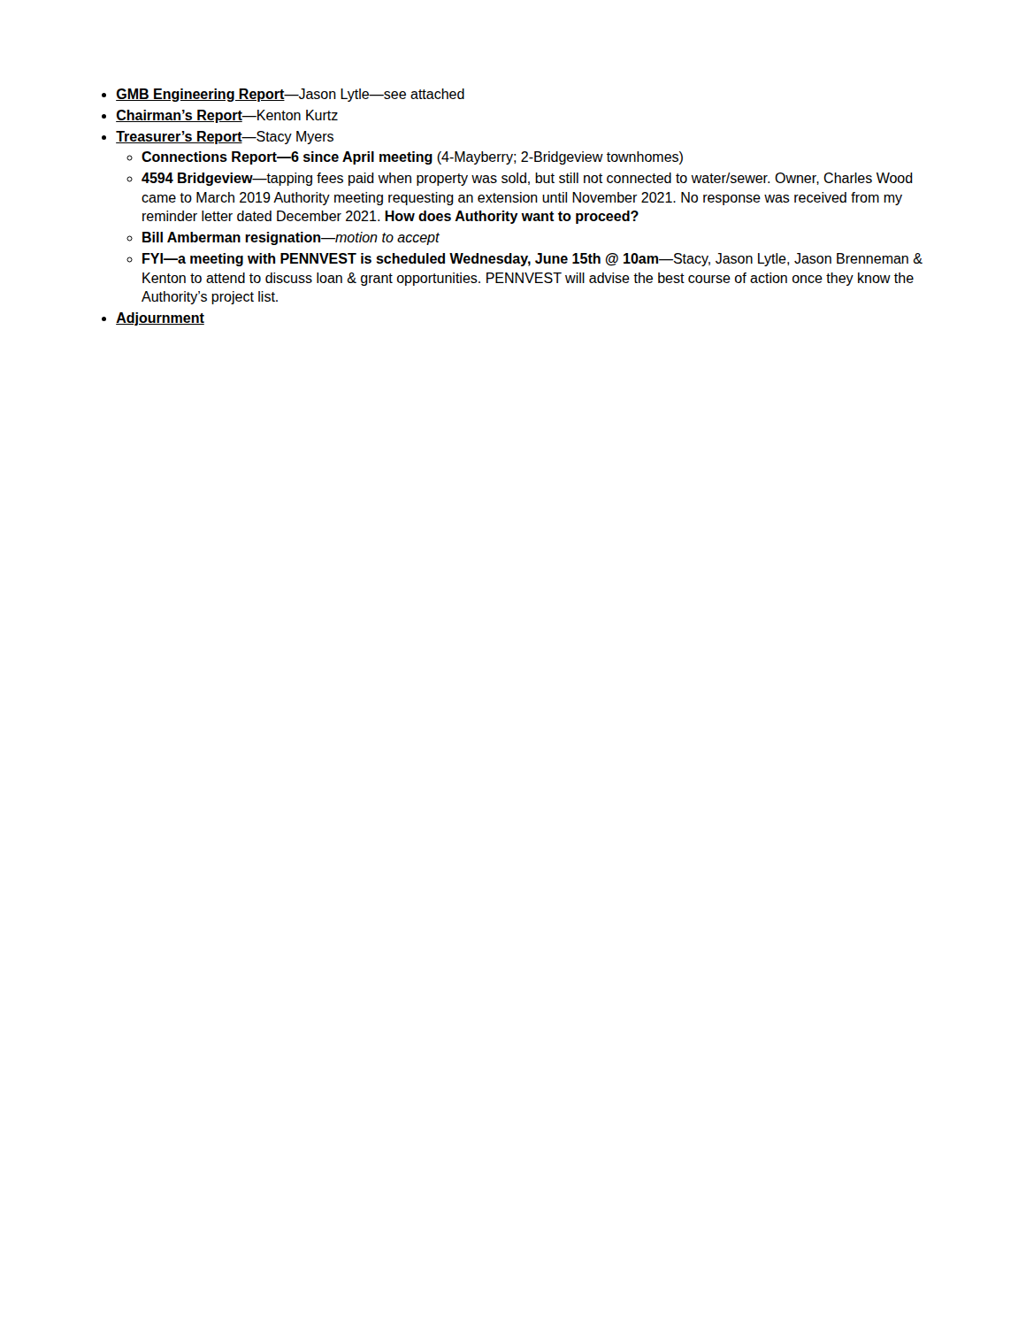GMB Engineering Report—Jason Lytle—see attached
Chairman’s Report—Kenton Kurtz
Treasurer’s Report—Stacy Myers
Connections Report—6 since April meeting (4-Mayberry; 2-Bridgeview townhomes)
4594 Bridgeview—tapping fees paid when property was sold, but still not connected to water/sewer. Owner, Charles Wood came to March 2019 Authority meeting requesting an extension until November 2021. No response was received from my reminder letter dated December 2021. How does Authority want to proceed?
Bill Amberman resignation—motion to accept
FYI—a meeting with PENNVEST is scheduled Wednesday, June 15th @ 10am—Stacy, Jason Lytle, Jason Brenneman & Kenton to attend to discuss loan & grant opportunities. PENNVEST will advise the best course of action once they know the Authority’s project list.
Adjournment